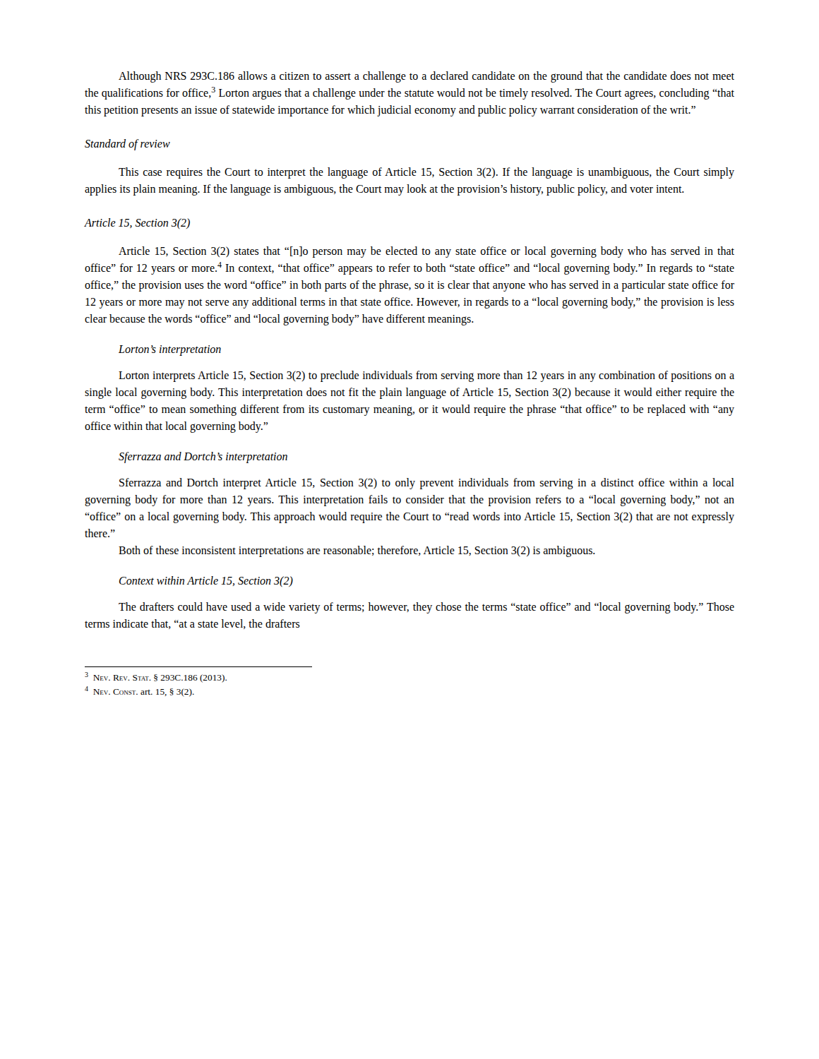Although NRS 293C.186 allows a citizen to assert a challenge to a declared candidate on the ground that the candidate does not meet the qualifications for office,3 Lorton argues that a challenge under the statute would not be timely resolved. The Court agrees, concluding “that this petition presents an issue of statewide importance for which judicial economy and public policy warrant consideration of the writ.”
Standard of review
This case requires the Court to interpret the language of Article 15, Section 3(2). If the language is unambiguous, the Court simply applies its plain meaning. If the language is ambiguous, the Court may look at the provision’s history, public policy, and voter intent.
Article 15, Section 3(2)
Article 15, Section 3(2) states that “[n]o person may be elected to any state office or local governing body who has served in that office” for 12 years or more.4 In context, “that office” appears to refer to both “state office” and “local governing body.” In regards to “state office,” the provision uses the word “office” in both parts of the phrase, so it is clear that anyone who has served in a particular state office for 12 years or more may not serve any additional terms in that state office. However, in regards to a “local governing body,” the provision is less clear because the words “office” and “local governing body” have different meanings.
Lorton’s interpretation
Lorton interprets Article 15, Section 3(2) to preclude individuals from serving more than 12 years in any combination of positions on a single local governing body. This interpretation does not fit the plain language of Article 15, Section 3(2) because it would either require the term “office” to mean something different from its customary meaning, or it would require the phrase “that office” to be replaced with “any office within that local governing body.”
Sferrazza and Dortch’s interpretation
Sferrazza and Dortch interpret Article 15, Section 3(2) to only prevent individuals from serving in a distinct office within a local governing body for more than 12 years. This interpretation fails to consider that the provision refers to a “local governing body,” not an “office” on a local governing body. This approach would require the Court to “read words into Article 15, Section 3(2) that are not expressly there.”
Both of these inconsistent interpretations are reasonable; therefore, Article 15, Section 3(2) is ambiguous.
Context within Article 15, Section 3(2)
The drafters could have used a wide variety of terms; however, they chose the terms “state office” and “local governing body.” Those terms indicate that, “at a state level, the drafters
3 Nev. Rev. Stat. § 293C.186 (2013).
4 Nev. Const. art. 15, § 3(2).